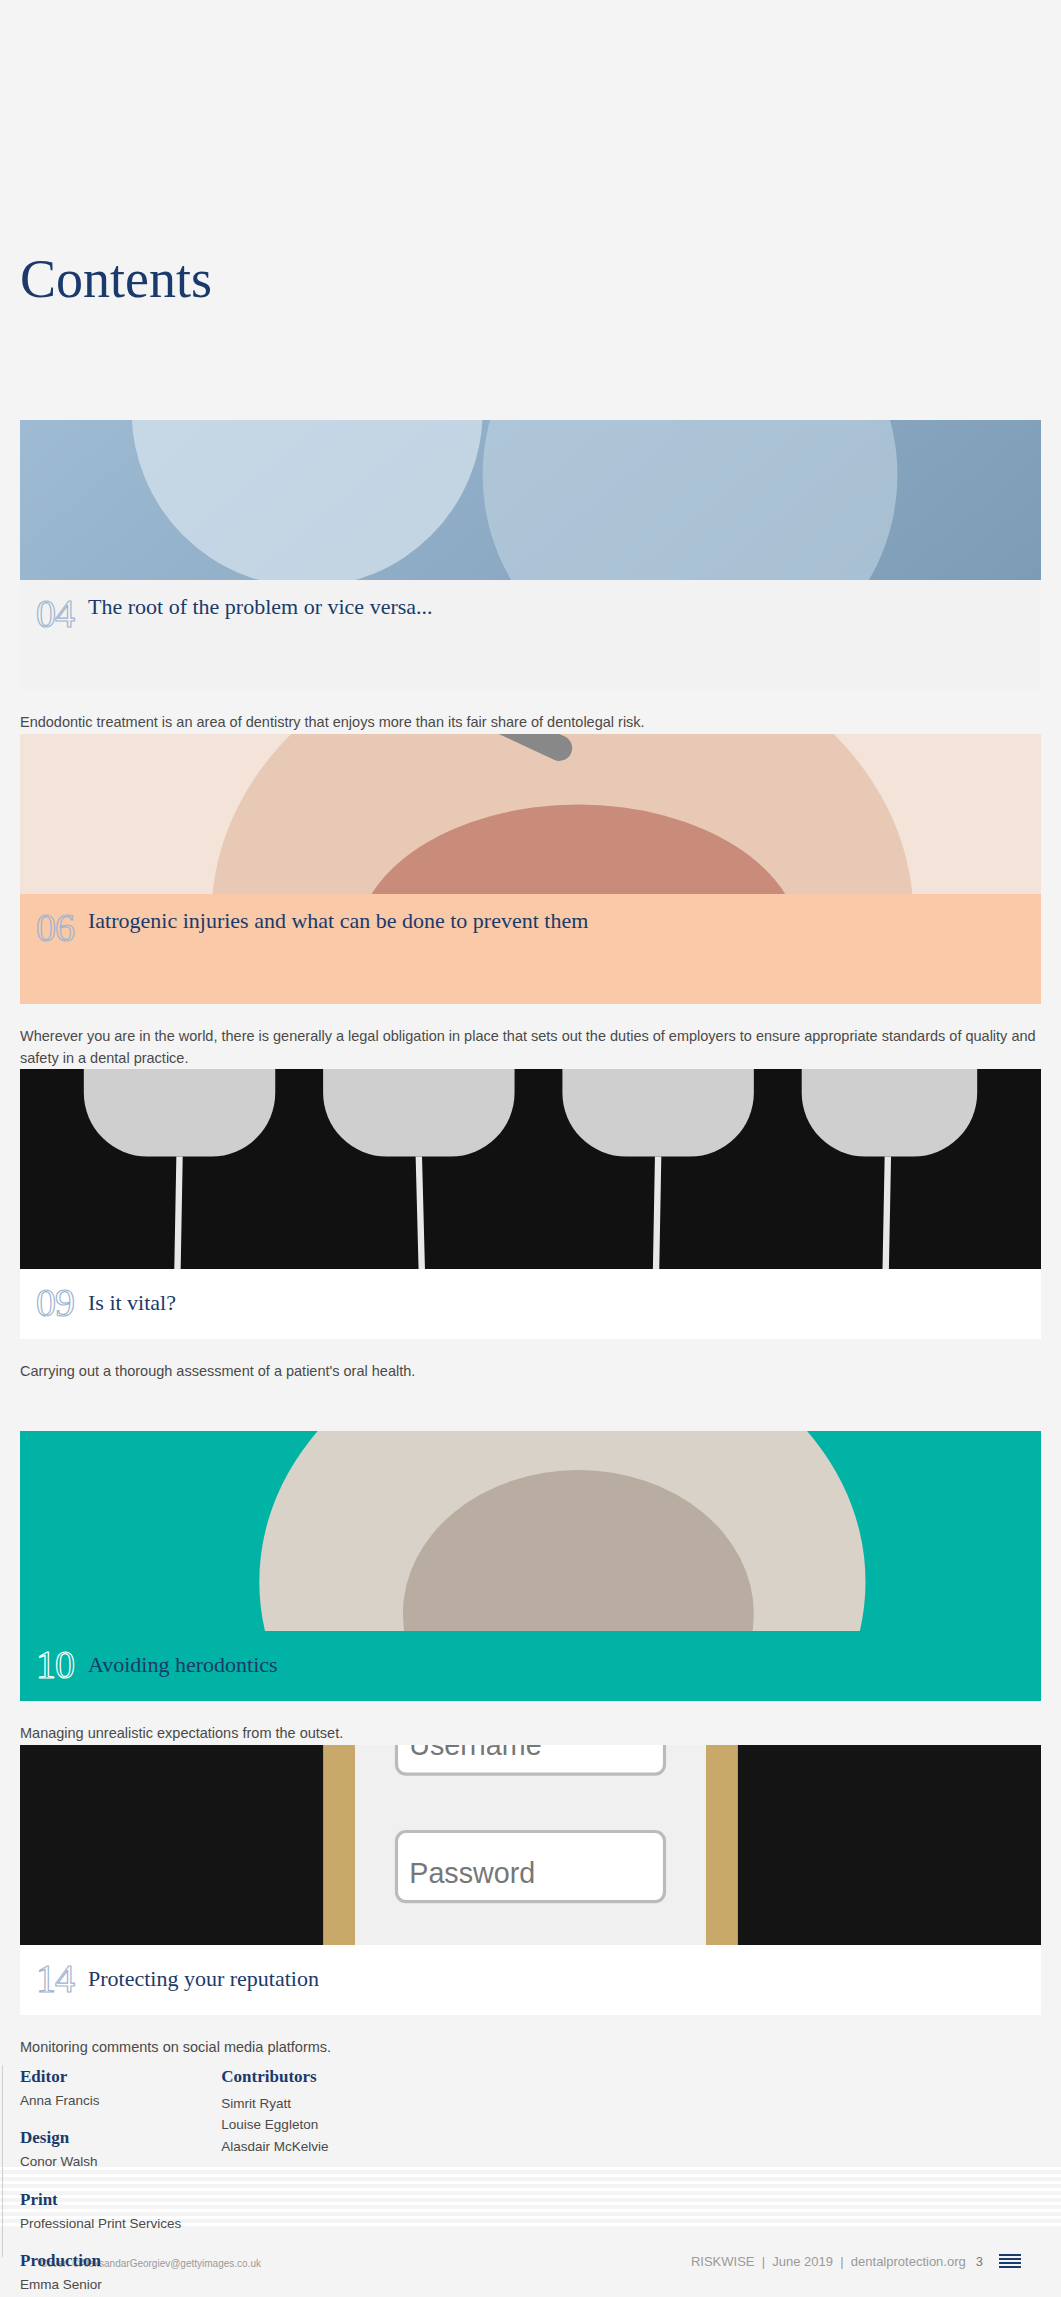Contents
04 The root of the problem or vice versa...
Endodontic treatment is an area of dentistry that enjoys more than its fair share of dentolegal risk.
06 Iatrogenic injuries and what can be done to prevent them
Wherever you are in the world, there is generally a legal obligation in place that sets out the duties of employers to ensure appropriate standards of quality and safety in a dental practice.
09 Is it vital?
Carrying out a thorough assessment of a patient's oral health.
10 Avoiding herodontics
Managing unrealistic expectations from the outset.
14 Protecting your reputation
Monitoring comments on social media platforms.
Editor
Anna Francis
Design
Conor Walsh
Print
Professional Print Services
Production
Emma Senior
Contributors
Simrit Ryatt
Louise Eggleton
Alasdair McKelvie
Cover: ©AleksandarGeorgiev@gettyimages.co.uk
RISKWISE | June 2019 | dentalprotection.org 3